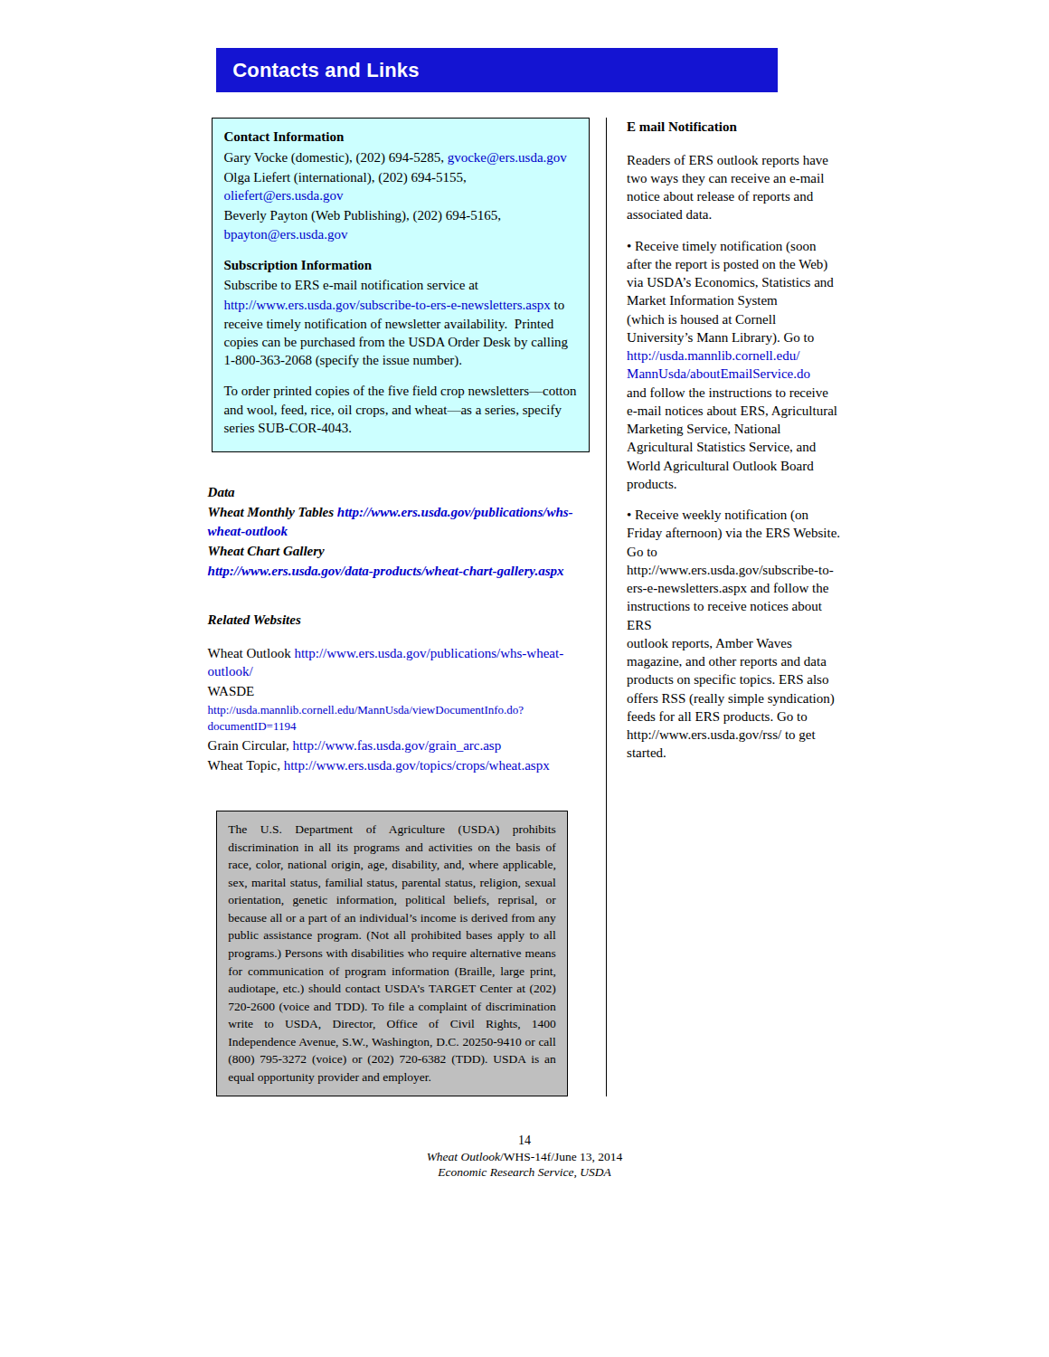Contacts and Links
Contact Information
Gary Vocke (domestic), (202) 694-5285, gvocke@ers.usda.gov
Olga Liefert (international), (202) 694-5155, oliefert@ers.usda.gov
Beverly Payton (Web Publishing), (202) 694-5165, bpayton@ers.usda.gov
Subscription Information
Subscribe to ERS e-mail notification service at
http://www.ers.usda.gov/subscribe-to-ers-e-newsletters.aspx to receive timely notification of newsletter availability. Printed copies can be purchased from the USDA Order Desk by calling 1-800-363-2068 (specify the issue number).
To order printed copies of the five field crop newsletters—cotton and wool, feed, rice, oil crops, and wheat—as a series, specify series SUB-COR-4043.
Data
Wheat Monthly Tables http://www.ers.usda.gov/publications/whs-wheat-outlook
Wheat Chart Gallery
http://www.ers.usda.gov/data-products/wheat-chart-gallery.aspx
Related Websites
Wheat Outlook http://www.ers.usda.gov/publications/whs-wheat-outlook/
WASDE
http://usda.mannlib.cornell.edu/MannUsda/viewDocumentInfo.do?documentID=1194
Grain Circular, http://www.fas.usda.gov/grain_arc.asp
Wheat Topic, http://www.ers.usda.gov/topics/crops/wheat.aspx
The U.S. Department of Agriculture (USDA) prohibits discrimination in all its programs and activities on the basis of race, color, national origin, age, disability, and, where applicable, sex, marital status, familial status, parental status, religion, sexual orientation, genetic information, political beliefs, reprisal, or because all or a part of an individual’s income is derived from any public assistance program. (Not all prohibited bases apply to all programs.) Persons with disabilities who require alternative means for communication of program information (Braille, large print, audiotape, etc.) should contact USDA’s TARGET Center at (202) 720-2600 (voice and TDD). To file a complaint of discrimination write to USDA, Director, Office of Civil Rights, 1400 Independence Avenue, S.W., Washington, D.C. 20250-9410 or call (800) 795-3272 (voice) or (202) 720-6382 (TDD). USDA is an equal opportunity provider and employer.
E mail Notification
Readers of ERS outlook reports have two ways they can receive an e-mail notice about release of reports and associated data.
• Receive timely notification (soon after the report is posted on the Web) via USDA’s Economics, Statistics and Market Information System
(which is housed at Cornell University’s Mann Library). Go to
http://usda.mannlib.cornell.edu/ MannUsda/aboutEmailService.do
and follow the instructions to receive e-mail notices about ERS, Agricultural Marketing Service, National Agricultural Statistics Service, and World Agricultural Outlook Board products.
• Receive weekly notification (on Friday afternoon) via the ERS Website. Go to http://www.ers.usda.gov/subscribe-to-ers-e-newsletters.aspx and follow the instructions to receive notices about ERS
outlook reports, Amber Waves magazine, and other reports and data products on specific topics. ERS also offers RSS (really simple syndication) feeds for all ERS products. Go to http://www.ers.usda.gov/rss/ to get started.
14
Wheat Outlook/WHS-14f/June 13, 2014
Economic Research Service, USDA